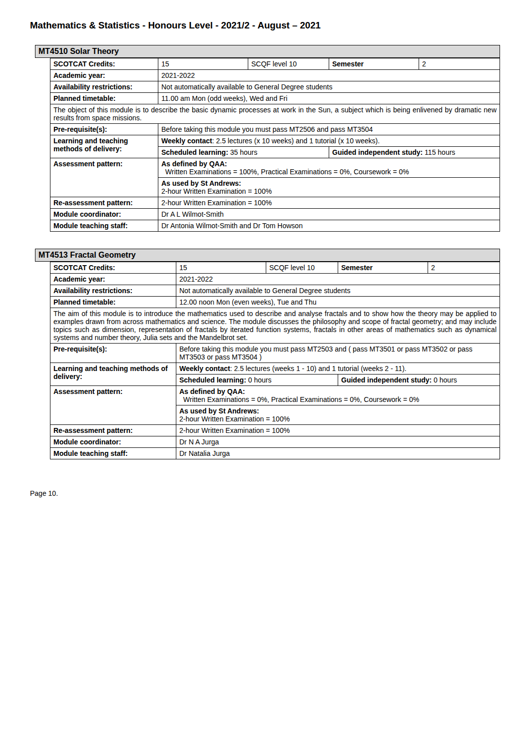Mathematics & Statistics - Honours Level - 2021/2 - August – 2021
MT4510 Solar Theory
| SCOTCAT Credits: | 15 | SCQF level 10 | Semester | 2 |
| Academic year: | 2021-2022 |
| Availability restrictions: | Not automatically available to General Degree students |
| Planned timetable: | 11.00 am Mon (odd weeks), Wed and Fri |
| The object of this module is to describe the basic dynamic processes at work in the Sun, a subject which is being enlivened by dramatic new results from space missions. |
| Pre-requisite(s): | Before taking this module you must pass MT2506 and pass MT3504 |
| Learning and teaching methods of delivery: | Weekly contact : 2.5 lectures (x 10 weeks) and 1 tutorial (x 10 weeks). |
| Scheduled learning: 35 hours | Guided independent study: 115 hours |
| Assessment pattern: | As defined by QAA: Written Examinations = 100%, Practical Examinations = 0%, Coursework = 0% |
| As used by St Andrews: 2-hour Written Examination = 100% |
| Re-assessment pattern: | 2-hour Written Examination = 100% |
| Module coordinator: | Dr A L Wilmot-Smith |
| Module teaching staff: | Dr Antonia Wilmot-Smith and Dr Tom Howson |
MT4513 Fractal Geometry
| SCOTCAT Credits: | 15 | SCQF level 10 | Semester | 2 |
| Academic year: | 2021-2022 |
| Availability restrictions: | Not automatically available to General Degree students |
| Planned timetable: | 12.00 noon Mon (even weeks), Tue and Thu |
| The aim of this module is to introduce the mathematics used to describe and analyse fractals and to show how the theory may be applied to examples drawn from across mathematics and science. The module discusses the philosophy and scope of fractal geometry; and may include topics such as dimension, representation of fractals by iterated function systems, fractals in other areas of mathematics such as dynamical systems and number theory, Julia sets and the Mandelbrot set. |
| Pre-requisite(s): | Before taking this module you must pass MT2503 and ( pass MT3501 or pass MT3502 or pass MT3503 or pass MT3504 ) |
| Learning and teaching methods of delivery: | Weekly contact : 2.5 lectures (weeks 1 - 10) and 1 tutorial (weeks 2 - 11). |
| Scheduled learning: 0 hours | Guided independent study: 0 hours |
| Assessment pattern: | As defined by QAA: Written Examinations = 0%, Practical Examinations = 0%, Coursework = 0% |
| As used by St Andrews: 2-hour Written Examination = 100% |
| Re-assessment pattern: | 2-hour Written Examination = 100% |
| Module coordinator: | Dr N A Jurga |
| Module teaching staff: | Dr Natalia Jurga |
Page 10.